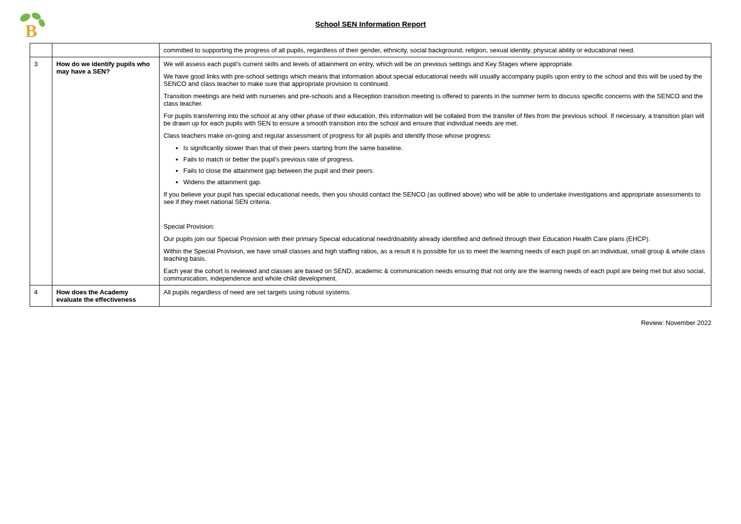B
School SEN Information Report
| | | committed to supporting the progress of all pupils, regardless of their gender, ethnicity, social background, religion, sexual identity, physical ability or educational need. |
| 3 | How do we identify pupils who may have a SEN? | We will assess each pupil's current skills and levels of attainment on entry, which will be on previous settings and Key Stages where appropriate. We have good links with pre-school settings which means that information about special educational needs will usually accompany pupils upon entry to the school and this will be used by the SENCO and class teacher to make sure that appropriate provision is continued. Transition meetings are held with nurseries and pre-schools and a Reception transition meeting is offered to parents in the summer term to discuss specific concerns with the SENCO and the class teacher. For pupils transferring into the school at any other phase of their education, this information will be collated from the transfer of files from the previous school. If necessary, a transition plan will be drawn up for each pupils with SEN to ensure a smooth transition into the school and ensure that individual needs are met. Class teachers make on-going and regular assessment of progress for all pupils and identify those whose progress: Is significantly slower than that of their peers starting from the same baseline. Fails to match or better the pupil's previous rate of progress. Fails to close the attainment gap between the pupil and their peers. Widens the attainment gap. If you believe your pupil has special educational needs, then you should contact the SENCO (as outlined above) who will be able to undertake investigations and appropriate assessments to see if they meet national SEN criteria. Special Provision: Our pupils join our Special Provision with their primary Special educational need/disability already identified and defined through their Education Health Care plans (EHCP). Within the Special Provision, we have small classes and high staffing ratios, as a result it is possible for us to meet the learning needs of each pupil on an individual, small group & whole class teaching basis. Each year the cohort is reviewed and classes are based on SEND, academic & communication needs ensuring that not only are the learning needs of each pupil are being met but also social, communication, independence and whole child development. |
| 4 | How does the Academy evaluate the effectiveness | All pupils regardless of need are set targets using robust systems. |
Review: November 2022